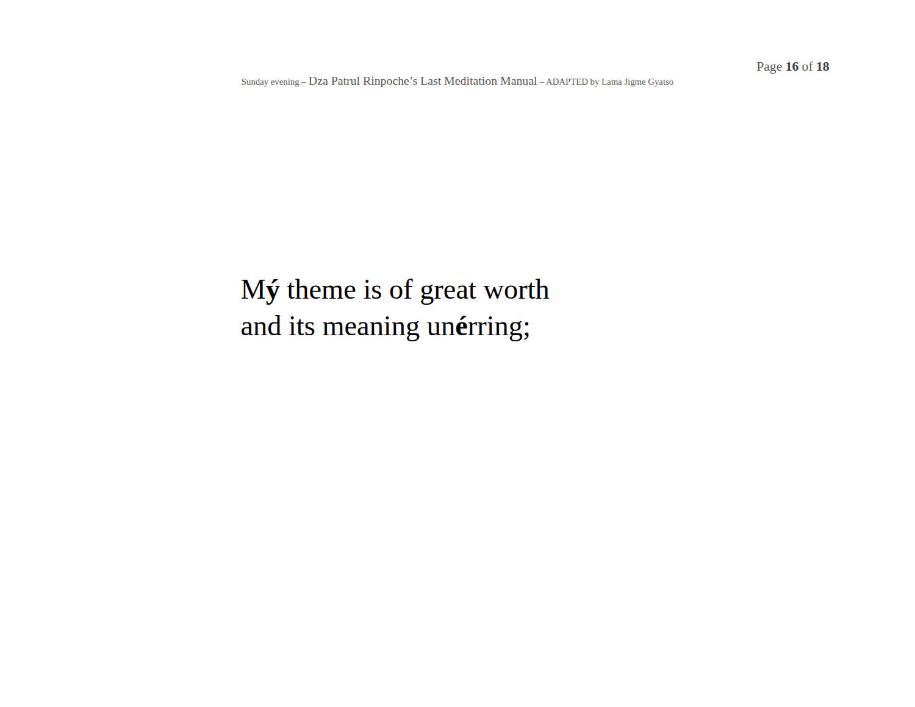Page 16 of 18
Sunday evening – Dza Patrul Rinpoche’s Last Meditation Manual – ADAPTED by Lama Jigme Gyatso
Mý theme is of great worth
and its meaning unérring;